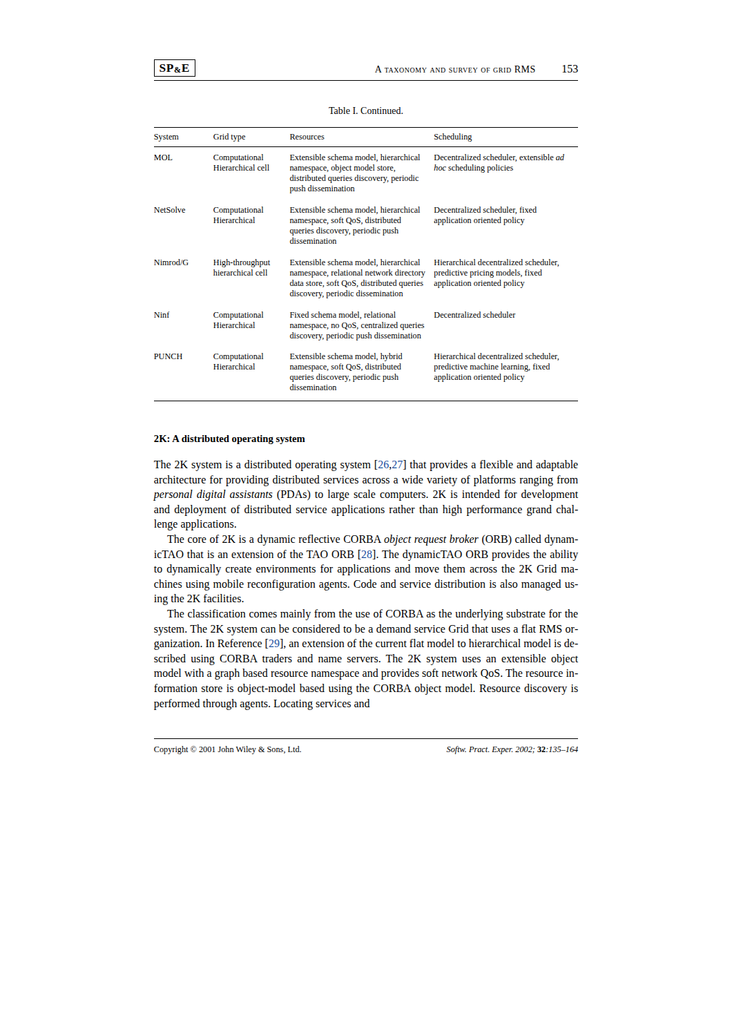SP&E
A taxonomy and survey of grid RMS
153
Table I. Continued.
| System | Grid type | Resources | Scheduling |
| --- | --- | --- | --- |
| MOL | Computational Hierarchical cell | Extensible schema model, hierarchical namespace, object model store, distributed queries discovery, periodic push dissemination | Decentralized scheduler, extensible ad hoc scheduling policies |
| NetSolve | Computational Hierarchical | Extensible schema model, hierarchical namespace, soft QoS, distributed queries discovery, periodic push dissemination | Decentralized scheduler, fixed application oriented policy |
| Nimrod/G | High-throughput hierarchical cell | Extensible schema model, hierarchical namespace, relational network directory data store, soft QoS, distributed queries discovery, periodic dissemination | Hierarchical decentralized scheduler, predictive pricing models, fixed application oriented policy |
| Ninf | Computational Hierarchical | Fixed schema model, relational namespace, no QoS, centralized queries discovery, periodic push dissemination | Decentralized scheduler |
| PUNCH | Computational Hierarchical | Extensible schema model, hybrid namespace, soft QoS, distributed queries discovery, periodic push dissemination | Hierarchical decentralized scheduler, predictive machine learning, fixed application oriented policy |
2K: A distributed operating system
The 2K system is a distributed operating system [26,27] that provides a flexible and adaptable architecture for providing distributed services across a wide variety of platforms ranging from personal digital assistants (PDAs) to large scale computers. 2K is intended for development and deployment of distributed service applications rather than high performance grand challenge applications.
The core of 2K is a dynamic reflective CORBA object request broker (ORB) called dynamicTAO that is an extension of the TAO ORB [28]. The dynamicTAO ORB provides the ability to dynamically create environments for applications and move them across the 2K Grid machines using mobile reconfiguration agents. Code and service distribution is also managed using the 2K facilities.
The classification comes mainly from the use of CORBA as the underlying substrate for the system. The 2K system can be considered to be a demand service Grid that uses a flat RMS organization. In Reference [29], an extension of the current flat model to hierarchical model is described using CORBA traders and name servers. The 2K system uses an extensible object model with a graph based resource namespace and provides soft network QoS. The resource information store is object-model based using the CORBA object model. Resource discovery is performed through agents. Locating services and
Copyright © 2001 John Wiley & Sons, Ltd.
Softw. Pract. Exper. 2002; 32:135–164